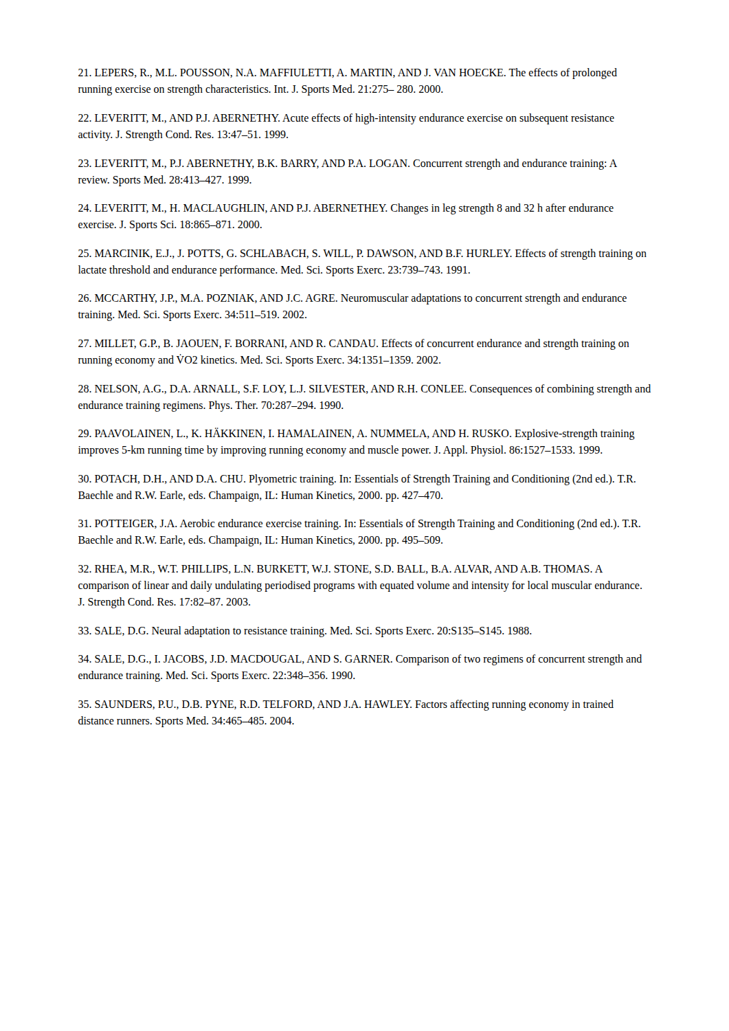21. LEPERS, R., M.L. POUSSON, N.A. MAFFIULETTI, A. MARTIN, AND J. VAN HOECKE. The effects of prolonged running exercise on strength characteristics. Int. J. Sports Med. 21:275– 280. 2000.
22. LEVERITT, M., AND P.J. ABERNETHY. Acute effects of high-intensity endurance exercise on subsequent resistance activity. J. Strength Cond. Res. 13:47–51. 1999.
23. LEVERITT, M., P.J. ABERNETHY, B.K. BARRY, AND P.A. LOGAN. Concurrent strength and endurance training: A review. Sports Med. 28:413–427. 1999.
24. LEVERITT, M., H. MACLAUGHLIN, AND P.J. ABERNETHEY. Changes in leg strength 8 and 32 h after endurance exercise. J. Sports Sci. 18:865–871. 2000.
25. MARCINIK, E.J., J. POTTS, G. SCHLABACH, S. WILL, P. DAWSON, AND B.F. HURLEY. Effects of strength training on lactate threshold and endurance performance. Med. Sci. Sports Exerc. 23:739–743. 1991.
26. MCCARTHY, J.P., M.A. POZNIAK, AND J.C. AGRE. Neuromuscular adaptations to concurrent strength and endurance training. Med. Sci. Sports Exerc. 34:511–519. 2002.
27. MILLET, G.P., B. JAOUEN, F. BORRANI, AND R. CANDAU. Effects of concurrent endurance and strength training on running economy and V̇O2 kinetics. Med. Sci. Sports Exerc. 34:1351–1359. 2002.
28. NELSON, A.G., D.A. ARNALL, S.F. LOY, L.J. SILVESTER, AND R.H. CONLEE. Consequences of combining strength and endurance training regimens. Phys. Ther. 70:287–294. 1990.
29. PAAVOLAINEN, L., K. HÄKKINEN, I. HAMALAINEN, A. NUMMELA, AND H. RUSKO. Explosive-strength training improves 5-km running time by improving running economy and muscle power. J. Appl. Physiol. 86:1527–1533. 1999.
30. POTACH, D.H., AND D.A. CHU. Plyometric training. In: Essentials of Strength Training and Conditioning (2nd ed.). T.R. Baechle and R.W. Earle, eds. Champaign, IL: Human Kinetics, 2000. pp. 427–470.
31. POTTEIGER, J.A. Aerobic endurance exercise training. In: Essentials of Strength Training and Conditioning (2nd ed.). T.R. Baechle and R.W. Earle, eds. Champaign, IL: Human Kinetics, 2000. pp. 495–509.
32. RHEA, M.R., W.T. PHILLIPS, L.N. BURKETT, W.J. STONE, S.D. BALL, B.A. ALVAR, AND A.B. THOMAS. A comparison of linear and daily undulating periodised programs with equated volume and intensity for local muscular endurance. J. Strength Cond. Res. 17:82–87. 2003.
33. SALE, D.G. Neural adaptation to resistance training. Med. Sci. Sports Exerc. 20:S135–S145. 1988.
34. SALE, D.G., I. JACOBS, J.D. MACDOUGAL, AND S. GARNER. Comparison of two regimens of concurrent strength and endurance training. Med. Sci. Sports Exerc. 22:348–356. 1990.
35. SAUNDERS, P.U., D.B. PYNE, R.D. TELFORD, AND J.A. HAWLEY. Factors affecting running economy in trained distance runners. Sports Med. 34:465–485. 2004.